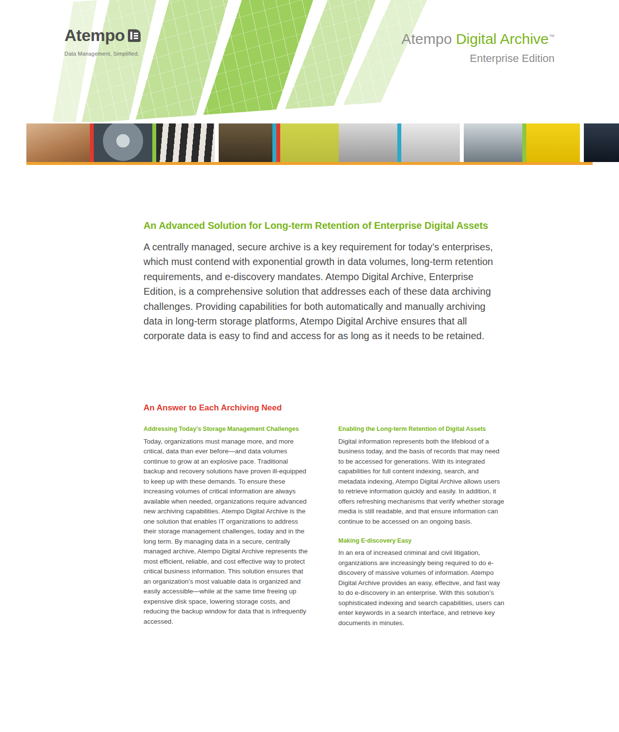Atempo
Data Management, Simplified.
Atempo Digital Archive™
Enterprise Edition
An Advanced Solution for Long-term Retention of Enterprise Digital Assets
A centrally managed, secure archive is a key requirement for today’s enterprises, which must contend with exponential growth in data volumes, long-term retention requirements, and e-discovery mandates. Atempo Digital Archive, Enterprise Edition, is a comprehensive solution that addresses each of these data archiving challenges. Providing capabilities for both automatically and manually archiving data in long-term storage platforms, Atempo Digital Archive ensures that all corporate data is easy to find and access for as long as it needs to be retained.
An Answer to Each Archiving Need
Addressing Today’s Storage Management Challenges
Today, organizations must manage more, and more critical, data than ever before—and data volumes continue to grow at an explosive pace. Traditional backup and recovery solutions have proven ill-equipped to keep up with these demands. To ensure these increasing volumes of critical information are always available when needed, organizations require advanced new archiving capabilities. Atempo Digital Archive is the one solution that enables IT organizations to address their storage management challenges, today and in the long term. By managing data in a secure, centrally managed archive, Atempo Digital Archive represents the most efficient, reliable, and cost effective way to protect critical business information. This solution ensures that an organization’s most valuable data is organized and easily accessible—while at the same time freeing up expensive disk space, lowering storage costs, and reducing the backup window for data that is infrequently accessed.
Enabling the Long-term Retention of Digital Assets
Digital information represents both the lifeblood of a business today, and the basis of records that may need to be accessed for generations. With its integrated capabilities for full content indexing, search, and metadata indexing, Atempo Digital Archive allows users to retrieve information quickly and easily. In addition, it offers refreshing mechanisms that verify whether storage media is still readable, and that ensure information can continue to be accessed on an ongoing basis.
Making E-discovery Easy
In an era of increased criminal and civil litigation, organizations are increasingly being required to do e-discovery of massive volumes of information. Atempo Digital Archive provides an easy, effective, and fast way to do e-discovery in an enterprise. With this solution’s sophisticated indexing and search capabilities, users can enter keywords in a search interface, and retrieve key documents in minutes.